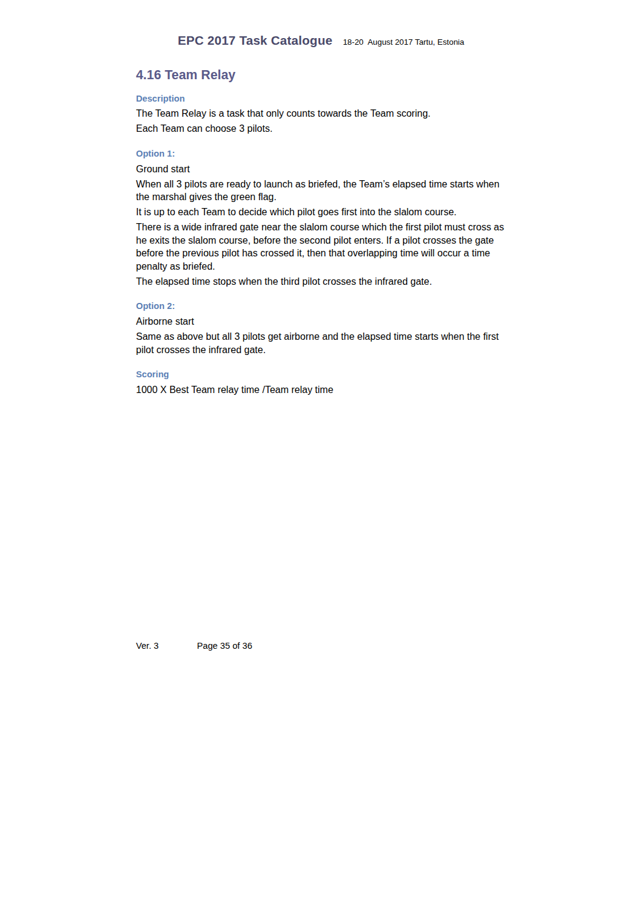EPC 2017 Task Catalogue 18-20 August 2017 Tartu, Estonia
4.16 Team Relay
Description
The Team Relay is a task that only counts towards the Team scoring.
Each Team can choose 3 pilots.
Option 1:
Ground start
When all 3 pilots are ready to launch as briefed, the Team’s elapsed time starts when the marshal gives the green flag.
It is up to each Team to decide which pilot goes first into the slalom course.
There is a wide infrared gate near the slalom course which the first pilot must cross as he exits the slalom course, before the second pilot enters. If a pilot crosses the gate before the previous pilot has crossed it, then that overlapping time will occur a time penalty as briefed.
The elapsed time stops when the third pilot crosses the infrared gate.
Option 2:
Airborne start
Same as above but all 3 pilots get airborne and the elapsed time starts when the first pilot crosses the infrared gate.
Scoring
1000 X Best Team relay time /Team relay time
Ver. 3 Page 35 of 36